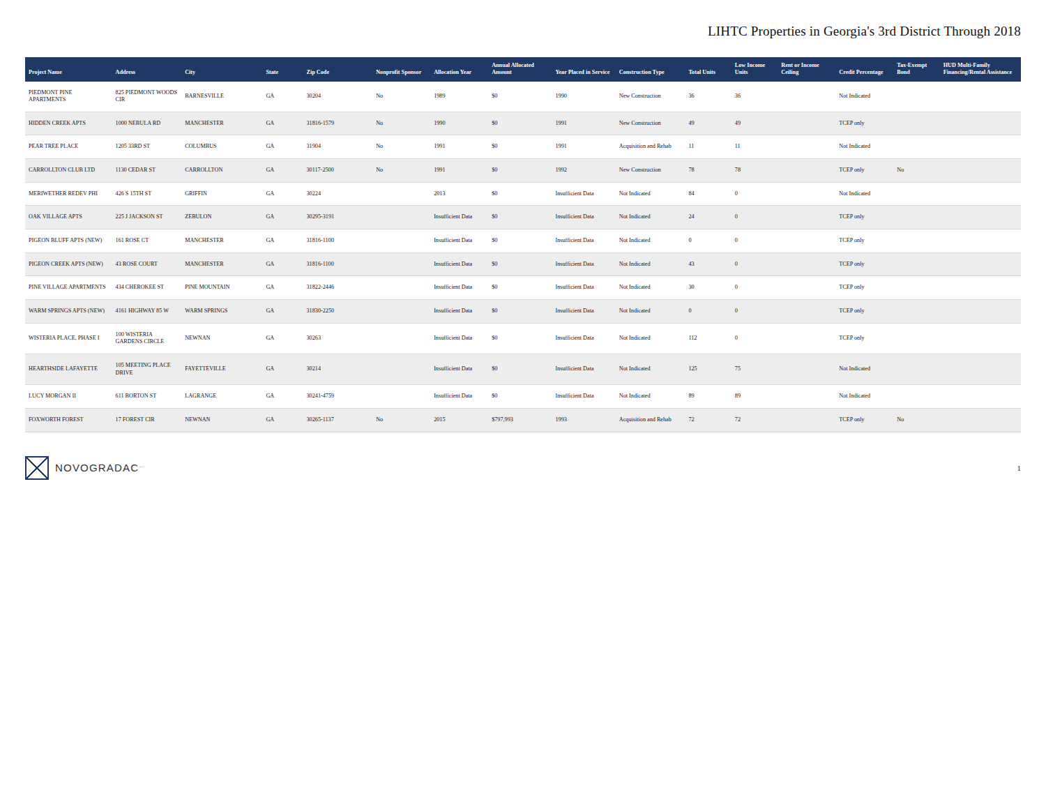LIHTC Properties in Georgia's 3rd District Through 2018
| Project Name | Address | City | State | Zip Code | Nonprofit Sponsor | Allocation Year | Annual Allocated Amount | Year Placed in Service | Construction Type | Total Units | Low Income Units | Rent or Income Ceiling | Credit Percentage | Tax-Exempt Bond | HUD Multi-Family Financing/Rental Assistance |
| --- | --- | --- | --- | --- | --- | --- | --- | --- | --- | --- | --- | --- | --- | --- | --- |
| PIEDMONT PINE APARTMENTS | 825 PIEDMONT WOODS CIR | BARNESVILLE | GA | 30204 | No | 1989 | $0 | 1990 | New Construction | 36 | 36 | | Not Indicated | | |
| HIDDEN CREEK APTS | 1000 NEBULA RD | MANCHESTER | GA | 31816-1579 | No | 1990 | $0 | 1991 | New Construction | 49 | 49 | | TCEP only | | |
| PEAR TREE PLACE | 1205 33RD ST | COLUMBUS | GA | 31904 | No | 1991 | $0 | 1991 | Acquisition and Rehab | 11 | 11 | | Not Indicated | | |
| CARROLLTON CLUB LTD | 1130 CEDAR ST | CARROLLTON | GA | 30117-2500 | No | 1991 | $0 | 1992 | New Construction | 78 | 78 | | TCEP only | No | |
| MERIWETHER REDEV PHI | 426 S 15TH ST | GRIFFIN | GA | 30224 | | 2013 | $0 | Insufficient Data | Not Indicated | 84 | 0 | | Not Indicated | | |
| OAK VILLAGE APTS | 225 J JACKSON ST | ZEBULON | GA | 30295-3191 | | Insufficient Data | $0 | Insufficient Data | Not Indicated | 24 | 0 | | TCEP only | | |
| PIGEON BLUFF APTS (NEW) | 161 ROSE CT | MANCHESTER | GA | 31816-1100 | | Insufficient Data | $0 | Insufficient Data | Not Indicated | 0 | 0 | | TCEP only | | |
| PIGEON CREEK APTS (NEW) | 43 ROSE COURT | MANCHESTER | GA | 31816-1100 | | Insufficient Data | $0 | Insufficient Data | Not Indicated | 43 | 0 | | TCEP only | | |
| PINE VILLAGE APARTMENTS | 434 CHEROKEE ST | PINE MOUNTAIN | GA | 31822-2446 | | Insufficient Data | $0 | Insufficient Data | Not Indicated | 30 | 0 | | TCEP only | | |
| WARM SPRINGS APTS (NEW) | 4161 HIGHWAY 85 W | WARM SPRINGS | GA | 31830-2250 | | Insufficient Data | $0 | Insufficient Data | Not Indicated | 0 | 0 | | TCEP only | | |
| WISTERIA PLACE, PHASE I | 100 WISTERIA GARDENS CIRCLE | NEWNAN | GA | 30263 | | Insufficient Data | $0 | Insufficient Data | Not Indicated | 112 | 0 | | TCEP only | | |
| HEARTHSIDE LAFAYETTE | 105 MEETING PLACE DRIVE | FAYETTEVILLE | GA | 30214 | | Insufficient Data | $0 | Insufficient Data | Not Indicated | 125 | 75 | | Not Indicated | | |
| LUCY MORGAN II | 611 BORTON ST | LAGRANGE | GA | 30241-4759 | | Insufficient Data | $0 | Insufficient Data | Not Indicated | 89 | 89 | | Not Indicated | | |
| FOXWORTH FOREST | 17 FOREST CIR | NEWNAN | GA | 30265-1137 | No | 2015 | $797,993 | 1993 | Acquisition and Rehab | 72 | 72 | | TCEP only | No | |
NOVOGRADAC…
1